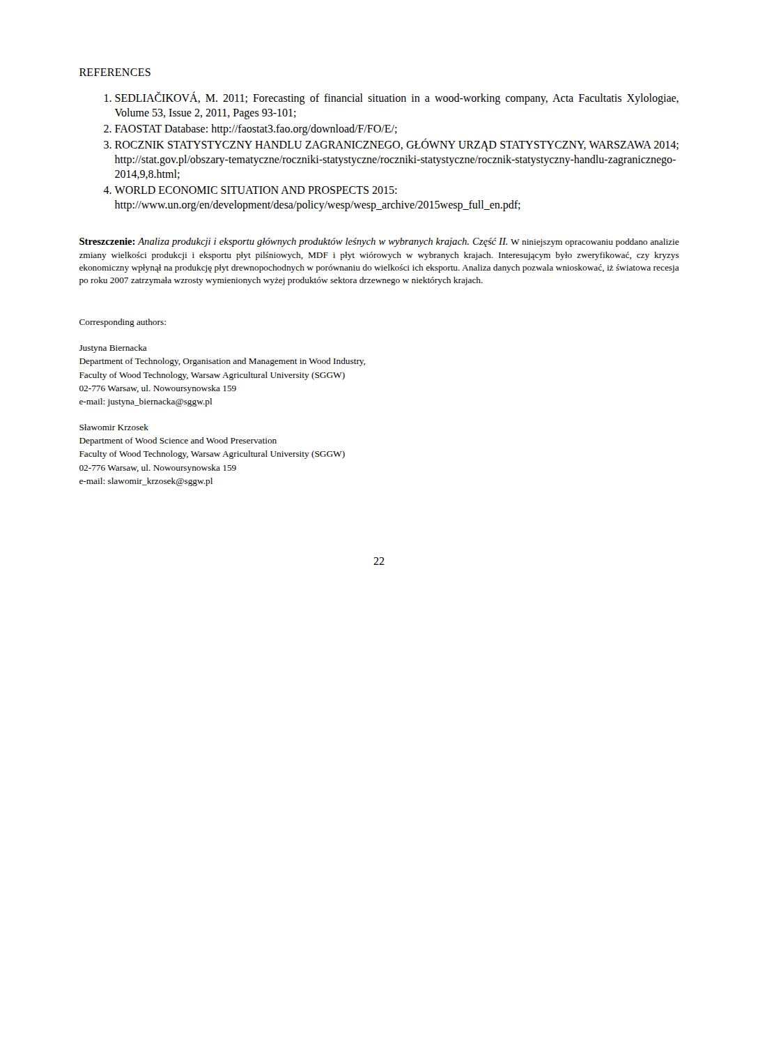REFERENCES
SEDLIAČIKOVÁ, M. 2011; Forecasting of financial situation in a wood-working company, Acta Facultatis Xylologiae, Volume 53, Issue 2, 2011, Pages 93-101;
FAOSTAT Database: http://faostat3.fao.org/download/F/FO/E/;
ROCZNIK STATYSTYCZNY HANDLU ZAGRANICZNEGO, GŁÓWNY URZĄD STATYSTYCZNY, WARSZAWA 2014; http://stat.gov.pl/obszary-tematyczne/roczniki-statystyczne/roczniki-statystyczne/rocznik-statystyczny-handlu-zagranicznego-2014,9,8.html;
WORLD ECONOMIC SITUATION AND PROSPECTS 2015:
http://www.un.org/en/development/desa/policy/wesp/wesp_archive/2015wesp_full_en.pdf;
Streszczenie: Analiza produkcji i eksportu głównych produktów leśnych w wybranych krajach. Część II. W niniejszym opracowaniu poddano analizie zmiany wielkości produkcji i eksportu płyt pilśniowych, MDF i płyt wiórowych w wybranych krajach. Interesującym było zweryfikować, czy kryzys ekonomiczny wpłynął na produkcję płyt drewnopochodnych w porównaniu do wielkości ich eksportu. Analiza danych pozwala wnioskować, iż światowa recesja po roku 2007 zatrzymała wzrosty wymienionych wyżej produktów sektora drzewnego w niektórych krajach.
Corresponding authors:
Justyna Biernacka
Department of Technology, Organisation and Management in Wood Industry,
Faculty of Wood Technology, Warsaw Agricultural University (SGGW)
02-776 Warsaw, ul. Nowoursynowska 159
e-mail: justyna_biernacka@sggw.pl
Sławomir Krzosek
Department of Wood Science and Wood Preservation
Faculty of Wood Technology, Warsaw Agricultural University (SGGW)
02-776 Warsaw, ul. Nowoursynowska 159
e-mail: slawomir_krzosek@sggw.pl
22